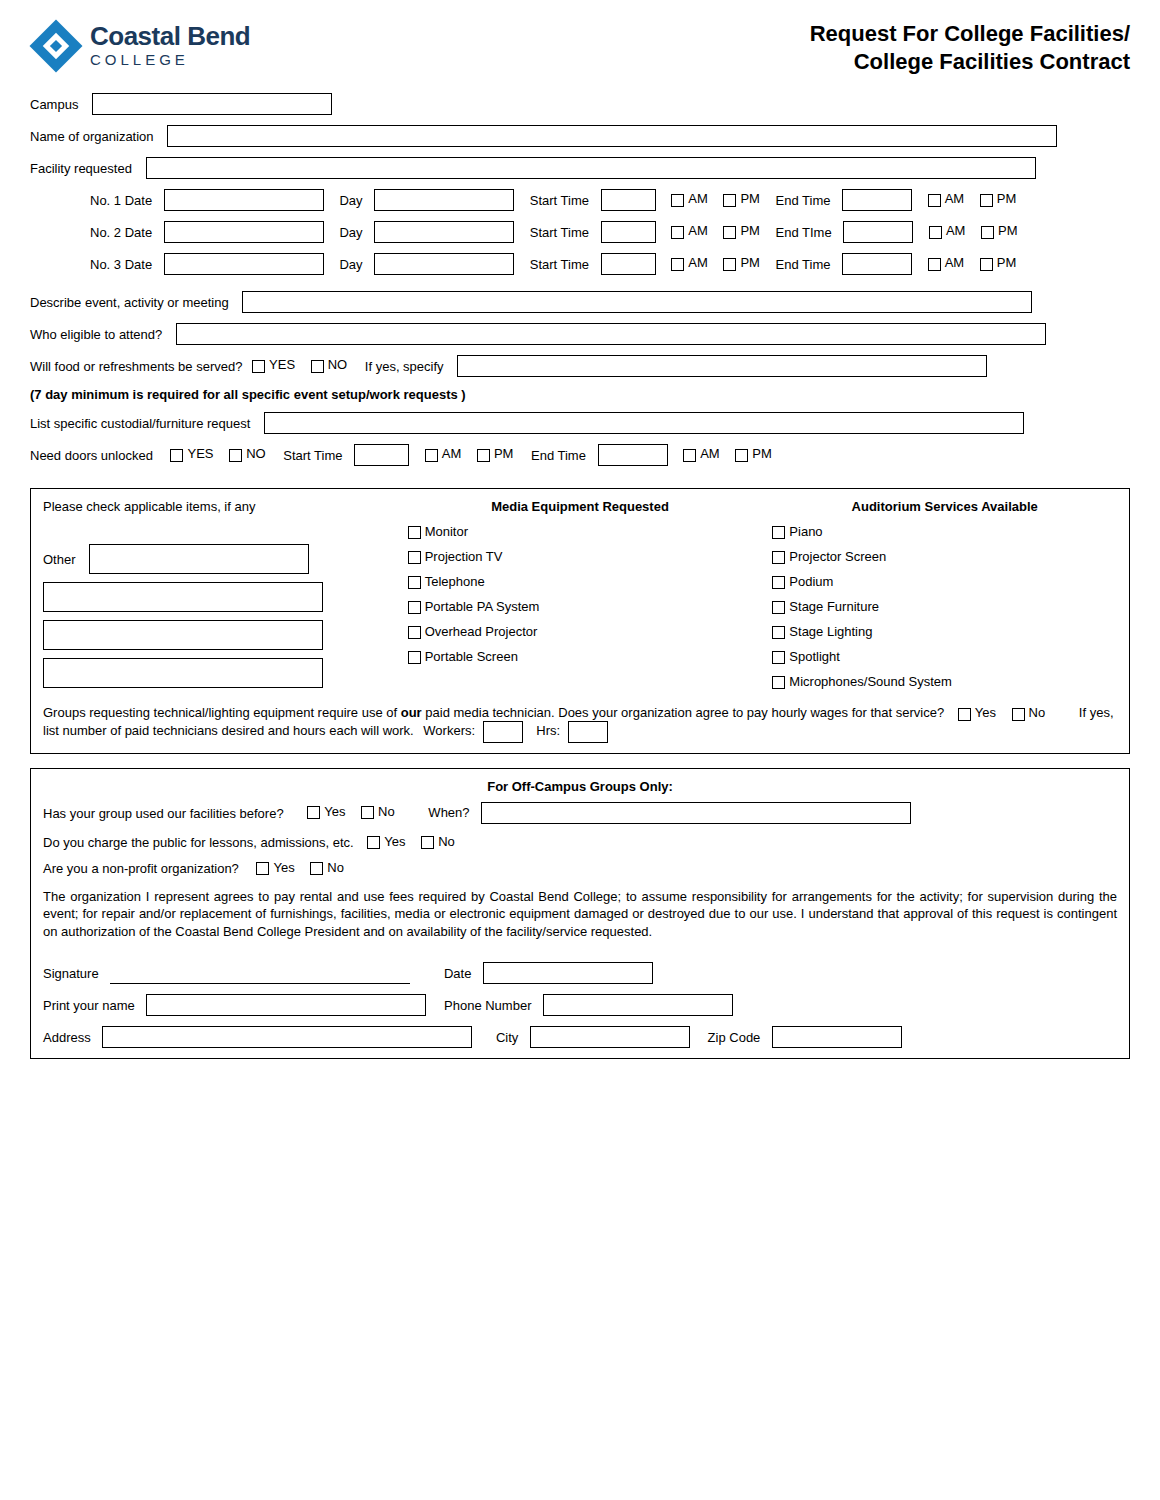Coastal Bend
COLLEGE
Request For College Facilities/
College Facilities Contract
Campus
Name of organization
Facility requested
No. 1 Date Day Start Time AM PM End Time AM PM
No. 2 Date Day Start Time AM PM End TIme AM PM
No. 3 Date Day Start Time AM PM End Time AM PM
Describe event, activity or meeting
Who eligible to attend?
Will food or refreshments be served? YES NO If yes, specify
(7 day minimum is required for all specific event setup/work requests )
List specific custodial/furniture request
Need doors unlocked YES NO Start Time AM PM End Time AM PM
Please check applicable items, if any
Other
Media Equipment Requested
Monitor
Projection TV
Telephone
Portable PA System
Overhead Projector
Portable Screen
Auditorium Services Available
Piano
Projector Screen
Podium
Stage Furniture
Stage Lighting
Spotlight
Microphones/Sound System
Groups requesting technical/lighting equipment require use of our paid media technician. Does your organization agree to pay hourly wages for that service? Yes No If yes, list number of paid technicians desired and hours each will work. Workers: Hrs:
For Off-Campus Groups Only:
Has your group used our facilities before? Yes No When?
Do you charge the public for lessons, admissions, etc. Yes No
Are you a non-profit organization? Yes No
The organization I represent agrees to pay rental and use fees required by Coastal Bend College; to assume responsibility for arrangements for the activity; for supervision during the event; for repair and/or replacement of furnishings, facilities, media or electronic equipment damaged or destroyed due to our use. I understand that approval of this request is contingent on authorization of the Coastal Bend College President and on availability of the facility/service requested.
Signature Date
Print your name Phone Number
Address City Zip Code